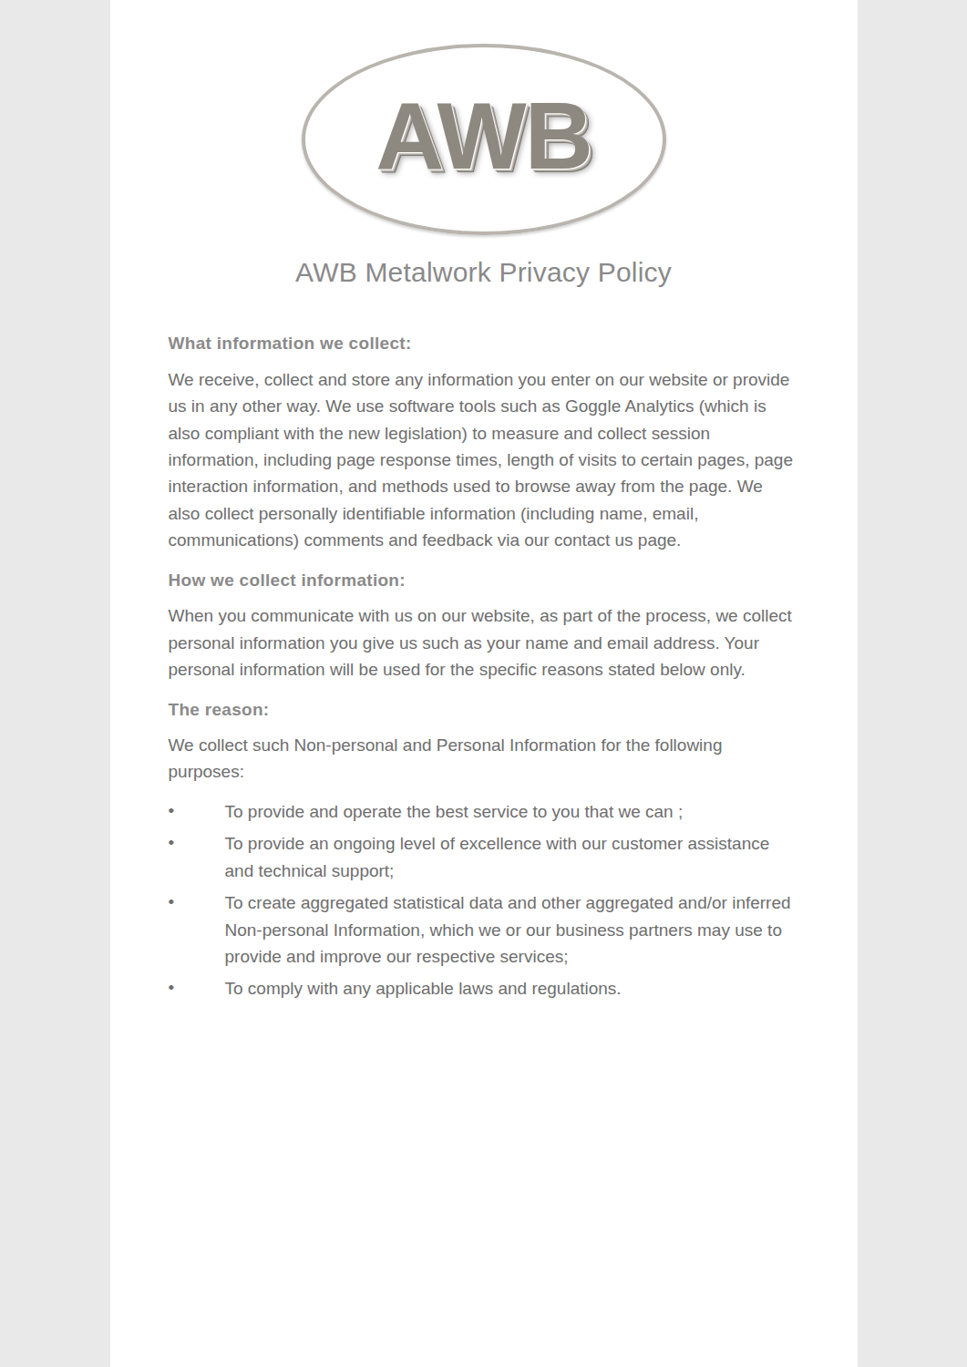AWB
AWB Metalwork Privacy Policy
What information we collect:
We receive, collect and store any information you enter on our website or provide us in any other way. We use software tools such as Goggle Analytics (which is also compliant with the new legislation) to measure and collect session information, including page response times, length of visits to certain pages, page interaction information, and methods used to browse away from the page. We also collect personally identifiable information (including name, email, communications) comments and feedback via our contact us page.
How we collect information:
When you communicate with us on our website, as part of the process, we collect personal information you give us such as your name and email address. Your personal information will be used for the specific reasons stated below only.
The reason:
We collect such Non-personal and Personal Information for the following purposes:
To provide and operate the best service to you that we can ;
To provide an ongoing level of excellence with our customer assistance and technical support;
To create aggregated statistical data and other aggregated and/or inferred Non-personal Information, which we or our business partners may use to provide and improve our respective services;
To comply with any applicable laws and regulations.